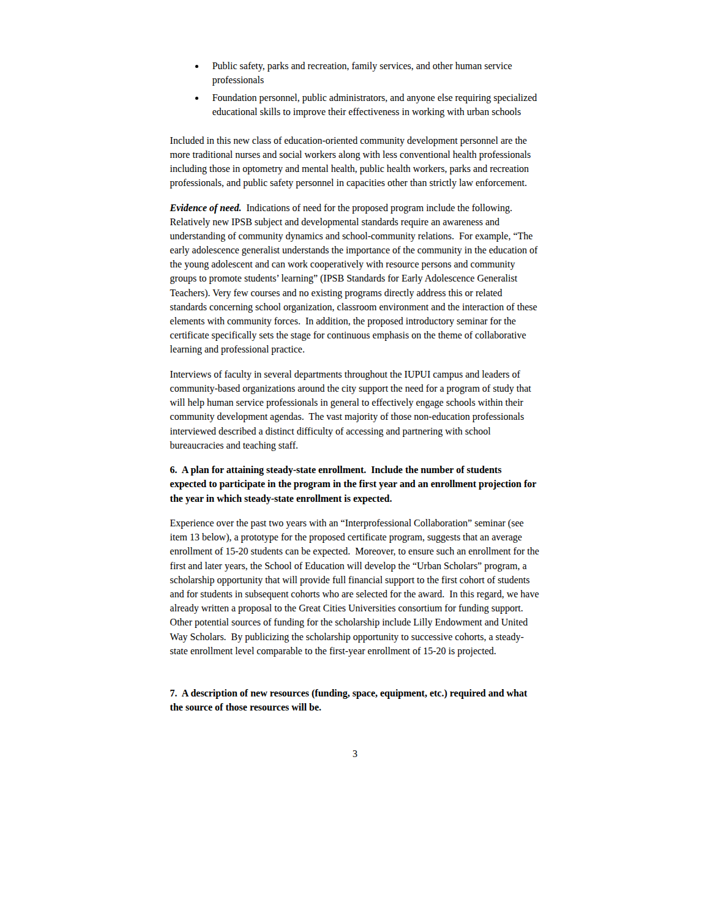Public safety, parks and recreation, family services, and other human service professionals
Foundation personnel, public administrators, and anyone else requiring specialized educational skills to improve their effectiveness in working with urban schools
Included in this new class of education-oriented community development personnel are the more traditional nurses and social workers along with less conventional health professionals including those in optometry and mental health, public health workers, parks and recreation professionals, and public safety personnel in capacities other than strictly law enforcement.
Evidence of need. Indications of need for the proposed program include the following. Relatively new IPSB subject and developmental standards require an awareness and understanding of community dynamics and school-community relations. For example, “The early adolescence generalist understands the importance of the community in the education of the young adolescent and can work cooperatively with resource persons and community groups to promote students’ learning” (IPSB Standards for Early Adolescence Generalist Teachers). Very few courses and no existing programs directly address this or related standards concerning school organization, classroom environment and the interaction of these elements with community forces. In addition, the proposed introductory seminar for the certificate specifically sets the stage for continuous emphasis on the theme of collaborative learning and professional practice.
Interviews of faculty in several departments throughout the IUPUI campus and leaders of community-based organizations around the city support the need for a program of study that will help human service professionals in general to effectively engage schools within their community development agendas. The vast majority of those non-education professionals interviewed described a distinct difficulty of accessing and partnering with school bureaucracies and teaching staff.
6. A plan for attaining steady-state enrollment. Include the number of students expected to participate in the program in the first year and an enrollment projection for the year in which steady-state enrollment is expected.
Experience over the past two years with an “Interprofessional Collaboration” seminar (see item 13 below), a prototype for the proposed certificate program, suggests that an average enrollment of 15-20 students can be expected. Moreover, to ensure such an enrollment for the first and later years, the School of Education will develop the “Urban Scholars” program, a scholarship opportunity that will provide full financial support to the first cohort of students and for students in subsequent cohorts who are selected for the award. In this regard, we have already written a proposal to the Great Cities Universities consortium for funding support. Other potential sources of funding for the scholarship include Lilly Endowment and United Way Scholars. By publicizing the scholarship opportunity to successive cohorts, a steady-state enrollment level comparable to the first-year enrollment of 15-20 is projected.
7. A description of new resources (funding, space, equipment, etc.) required and what the source of those resources will be.
3